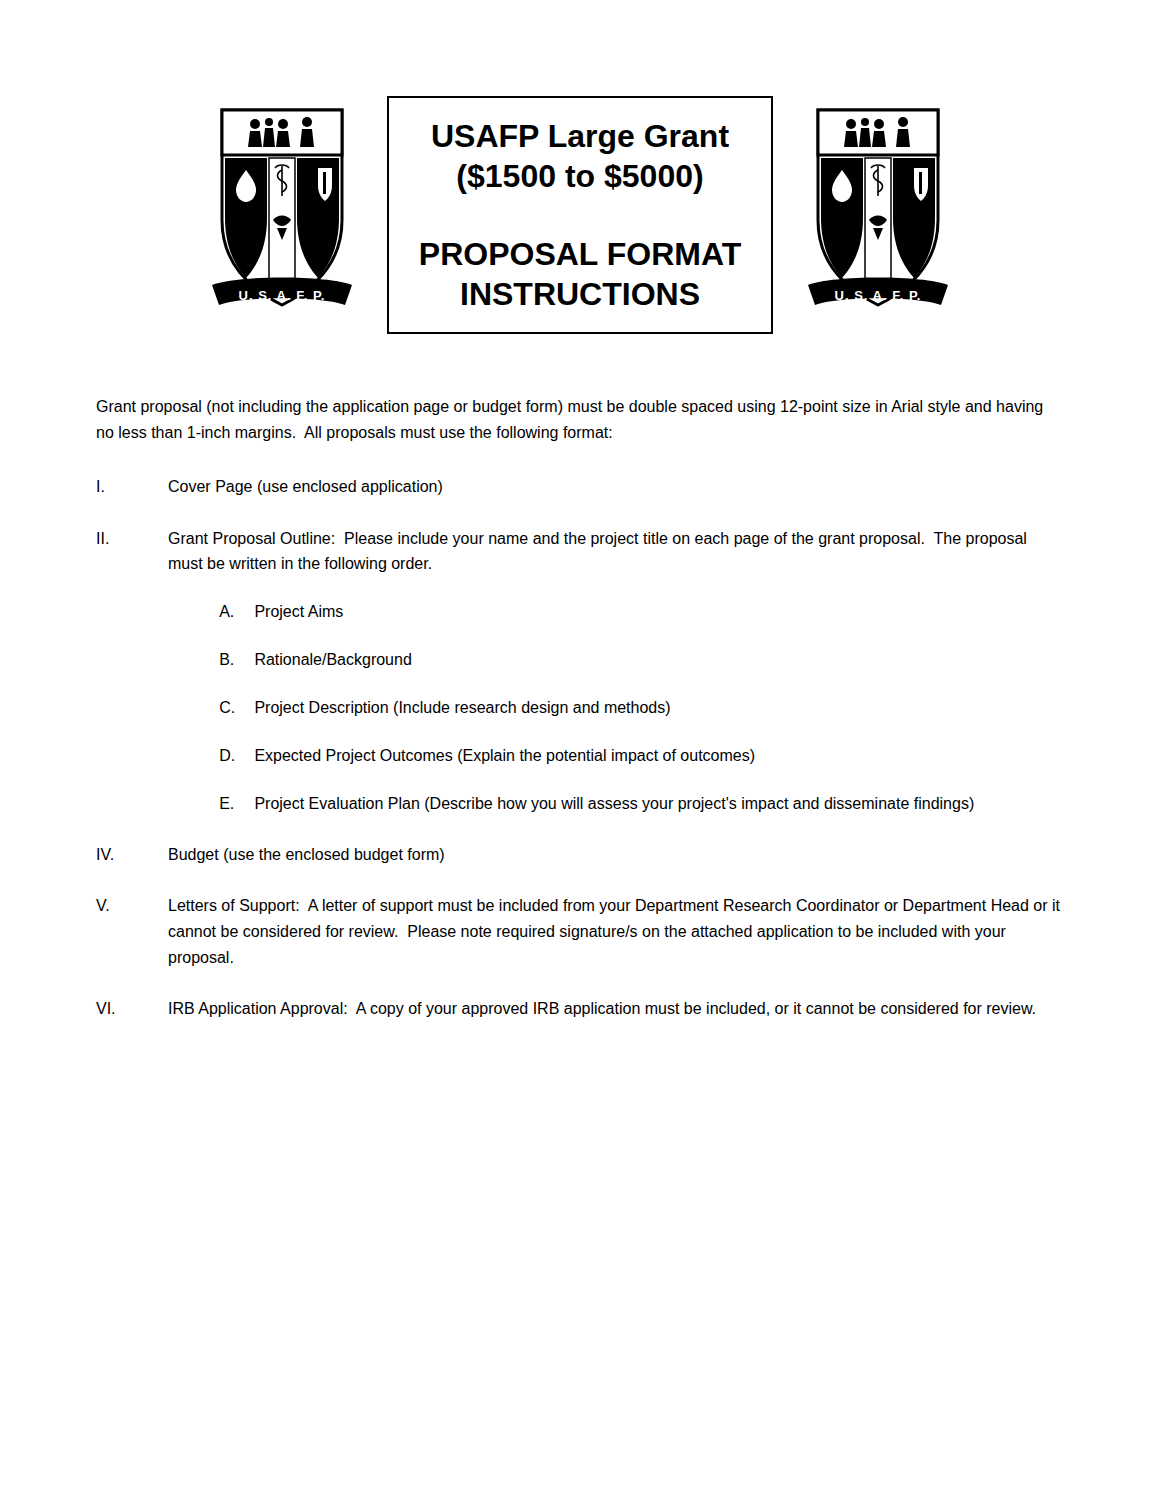U. S. A. F. P.
USAFP Large Grant
($1500 to $5000)
PROPOSAL FORMAT
INSTRUCTIONS
U. S. A. F. P.
Grant proposal (not including the application page or budget form) must be double spaced using 12-point size in Arial style and having no less than 1-inch margins. All proposals must use the following format:
I. Cover Page (use enclosed application)
II. Grant Proposal Outline: Please include your name and the project title on each page of the grant proposal. The proposal must be written in the following order.
A. Project Aims
B. Rationale/Background
C. Project Description (Include research design and methods)
D. Expected Project Outcomes (Explain the potential impact of outcomes)
E. Project Evaluation Plan (Describe how you will assess your project's impact and disseminate findings)
IV. Budget (use the enclosed budget form)
V. Letters of Support: A letter of support must be included from your Department Research Coordinator or Department Head or it cannot be considered for review. Please note required signature/s on the attached application to be included with your proposal.
VI. IRB Application Approval: A copy of your approved IRB application must be included, or it cannot be considered for review.